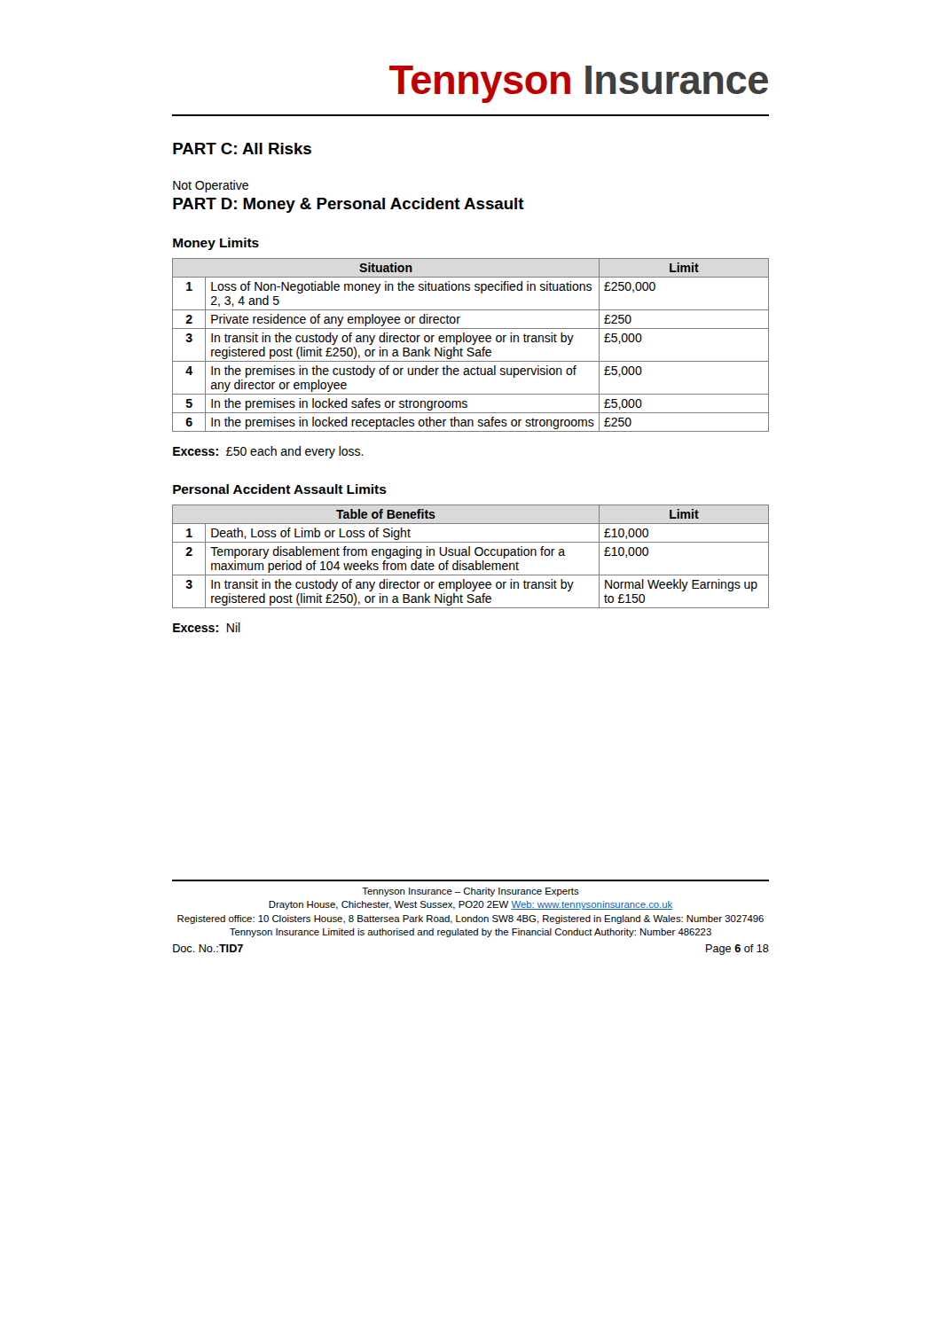Tennyson Insurance
PART C: All Risks
Not Operative
PART D: Money & Personal Accident Assault
Money Limits
| Situation | Limit |
| --- | --- |
| 1 | Loss of Non-Negotiable money in the situations specified in situations 2, 3, 4 and 5 | £250,000 |
| 2 | Private residence of any employee or director | £250 |
| 3 | In transit in the custody of any director or employee or in transit by registered post (limit £250), or in a Bank Night Safe | £5,000 |
| 4 | In the premises in the custody of or under the actual supervision of any director or employee | £5,000 |
| 5 | In the premises in locked safes or strongrooms | £5,000 |
| 6 | In the premises in locked receptacles other than safes or strongrooms | £250 |
Excess: £50 each and every loss.
Personal Accident Assault Limits
| Table of Benefits | Limit |
| --- | --- |
| 1 | Death, Loss of Limb or Loss of Sight | £10,000 |
| 2 | Temporary disablement from engaging in Usual Occupation for a maximum period of 104 weeks from date of disablement | £10,000 |
| 3 | In transit in the custody of any director or employee or in transit by registered post (limit £250), or in a Bank Night Safe | Normal Weekly Earnings up to £150 |
Excess: Nil
Tennyson Insurance – Charity Insurance Experts
Drayton House, Chichester, West Sussex, PO20 2EW Web: www.tennysoninsurance.co.uk
Registered office: 10 Cloisters House, 8 Battersea Park Road, London SW8 4BG, Registered in England & Wales: Number 3027496
Tennyson Insurance Limited is authorised and regulated by the Financial Conduct Authority: Number 486223
Doc. No.:TID7 Page 6 of 18